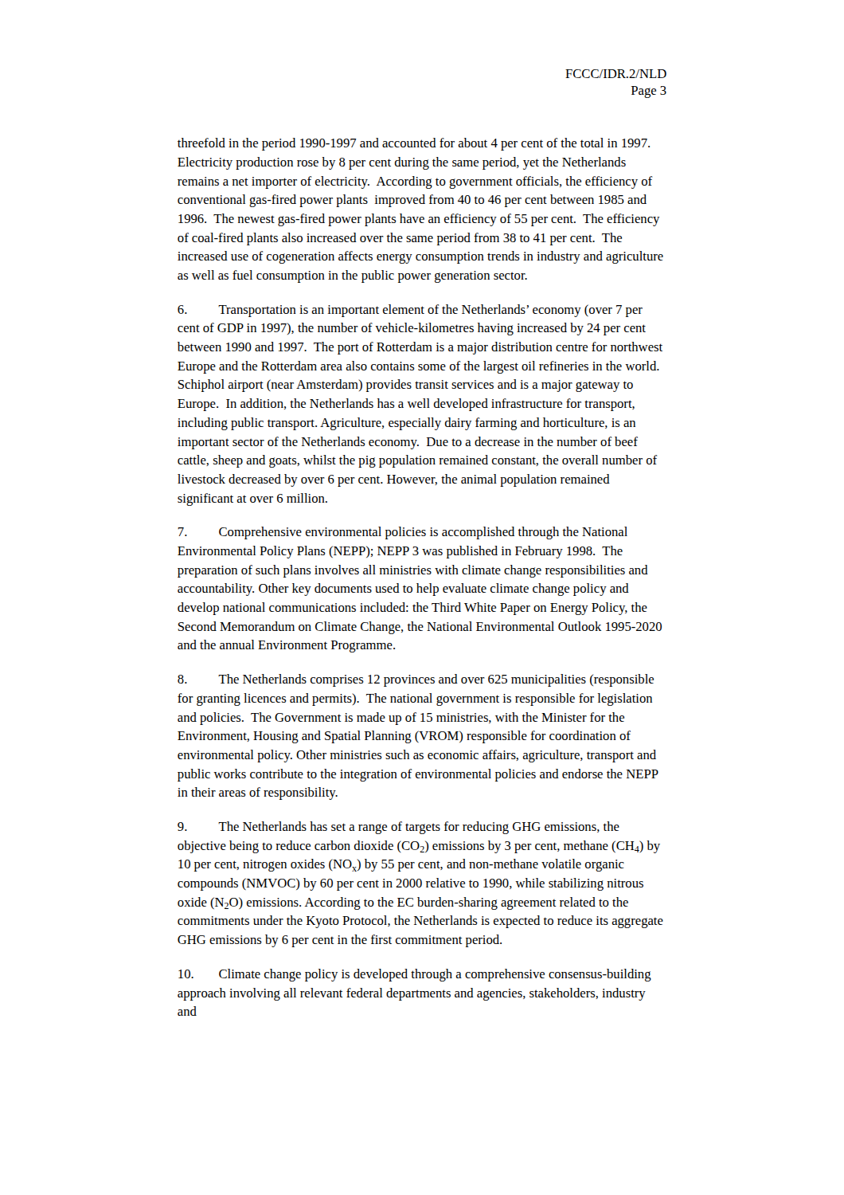FCCC/IDR.2/NLD Page 3
threefold in the period 1990-1997 and accounted for about 4 per cent of the total in 1997. Electricity production rose by 8 per cent during the same period, yet the Netherlands remains a net importer of electricity. According to government officials, the efficiency of conventional gas-fired power plants improved from 40 to 46 per cent between 1985 and 1996. The newest gas-fired power plants have an efficiency of 55 per cent. The efficiency of coal-fired plants also increased over the same period from 38 to 41 per cent. The increased use of cogeneration affects energy consumption trends in industry and agriculture as well as fuel consumption in the public power generation sector.
6. Transportation is an important element of the Netherlands’ economy (over 7 per cent of GDP in 1997), the number of vehicle-kilometres having increased by 24 per cent between 1990 and 1997. The port of Rotterdam is a major distribution centre for northwest Europe and the Rotterdam area also contains some of the largest oil refineries in the world. Schiphol airport (near Amsterdam) provides transit services and is a major gateway to Europe. In addition, the Netherlands has a well developed infrastructure for transport, including public transport. Agriculture, especially dairy farming and horticulture, is an important sector of the Netherlands economy. Due to a decrease in the number of beef cattle, sheep and goats, whilst the pig population remained constant, the overall number of livestock decreased by over 6 per cent. However, the animal population remained significant at over 6 million.
7. Comprehensive environmental policies is accomplished through the National Environmental Policy Plans (NEPP); NEPP 3 was published in February 1998. The preparation of such plans involves all ministries with climate change responsibilities and accountability. Other key documents used to help evaluate climate change policy and develop national communications included: the Third White Paper on Energy Policy, the Second Memorandum on Climate Change, the National Environmental Outlook 1995-2020 and the annual Environment Programme.
8. The Netherlands comprises 12 provinces and over 625 municipalities (responsible for granting licences and permits). The national government is responsible for legislation and policies. The Government is made up of 15 ministries, with the Minister for the Environment, Housing and Spatial Planning (VROM) responsible for coordination of environmental policy. Other ministries such as economic affairs, agriculture, transport and public works contribute to the integration of environmental policies and endorse the NEPP in their areas of responsibility.
9. The Netherlands has set a range of targets for reducing GHG emissions, the objective being to reduce carbon dioxide (CO2) emissions by 3 per cent, methane (CH4) by 10 per cent, nitrogen oxides (NOx) by 55 per cent, and non-methane volatile organic compounds (NMVOC) by 60 per cent in 2000 relative to 1990, while stabilizing nitrous oxide (N2O) emissions. According to the EC burden-sharing agreement related to the commitments under the Kyoto Protocol, the Netherlands is expected to reduce its aggregate GHG emissions by 6 per cent in the first commitment period.
10. Climate change policy is developed through a comprehensive consensus-building approach involving all relevant federal departments and agencies, stakeholders, industry and